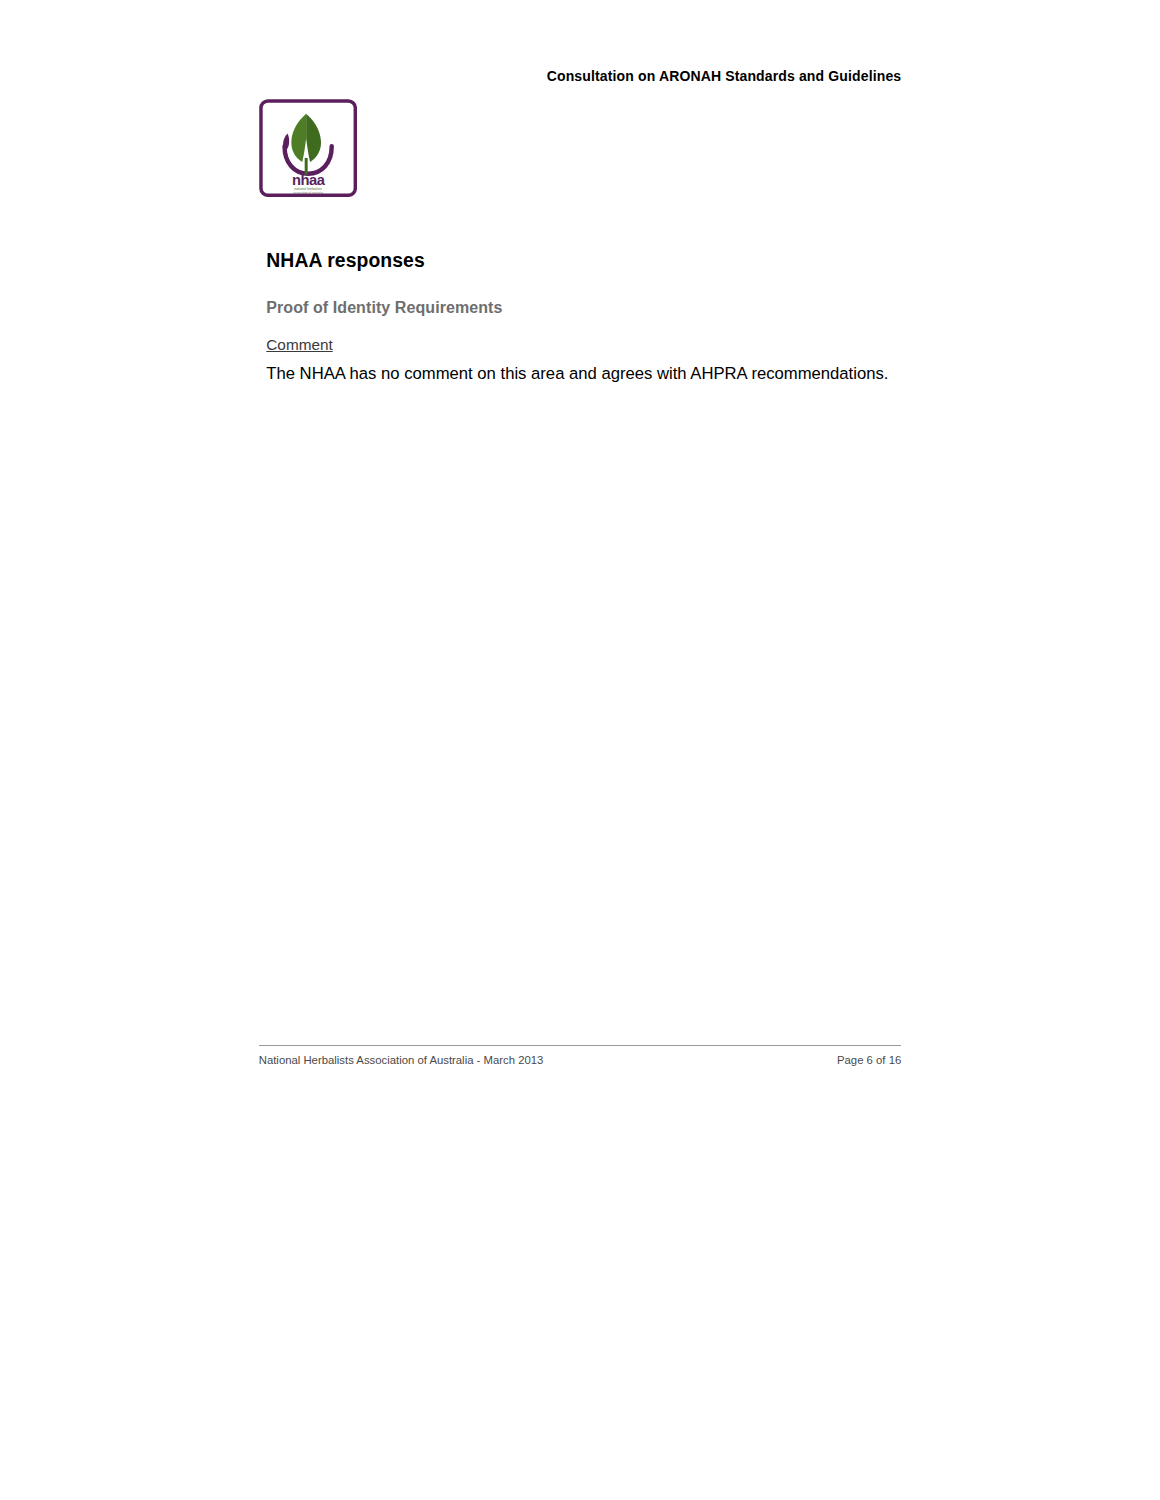Consultation on ARONAH Standards and Guidelines
nhaa national herbalists association of australia
NHAA responses
Proof of Identity Requirements
Comment
The NHAA has no comment on this area and agrees with AHPRA recommendations.
National Herbalists Association of Australia - March 2013 Page 6 of 16